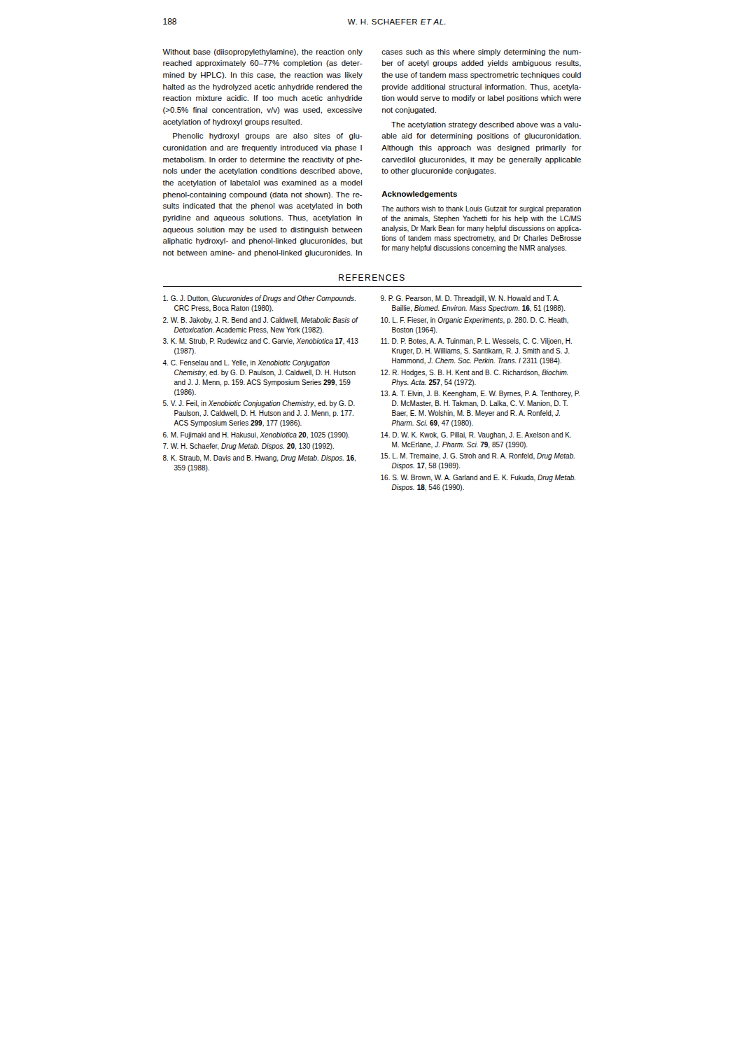188
W. H. SCHAEFER ET AL.
Without base (diisopropylethylamine), the reaction only reached approximately 60–77% completion (as determined by HPLC). In this case, the reaction was likely halted as the hydrolyzed acetic anhydride rendered the reaction mixture acidic. If too much acetic anhydride (>0.5% final concentration, v/v) was used, excessive acetylation of hydroxyl groups resulted.
Phenolic hydroxyl groups are also sites of glucuronidation and are frequently introduced via phase I metabolism. In order to determine the reactivity of phenols under the acetylation conditions described above, the acetylation of labetalol was examined as a model phenol-containing compound (data not shown). The results indicated that the phenol was acetylated in both pyridine and aqueous solutions. Thus, acetylation in aqueous solution may be used to distinguish between aliphatic hydroxyl- and phenol-linked glucuronides, but not between amine- and phenol-linked glucuronides. In cases such as this where simply determining the number of acetyl groups added yields ambiguous results, the use of tandem mass spectrometric techniques could provide additional structural information. Thus, acetylation would serve to modify or label positions which were not conjugated.
The acetylation strategy described above was a valuable aid for determining positions of glucuronidation. Although this approach was designed primarily for carvedilol glucuronides, it may be generally applicable to other glucuronide conjugates.
Acknowledgements
The authors wish to thank Louis Gutzait for surgical preparation of the animals, Stephen Yachetti for his help with the LC/MS analysis, Dr Mark Bean for many helpful discussions on applications of tandem mass spectrometry, and Dr Charles DeBrosse for many helpful discussions concerning the NMR analyses.
REFERENCES
G. J. Dutton, Glucuronides of Drugs and Other Compounds. CRC Press, Boca Raton (1980).
W. B. Jakoby, J. R. Bend and J. Caldwell, Metabolic Basis of Detoxication. Academic Press, New York (1982).
K. M. Strub, P. Rudewicz and C. Garvie, Xenobiotica 17, 413 (1987).
C. Fenselau and L. Yelle, in Xenobiotic Conjugation Chemistry, ed. by G. D. Paulson, J. Caldwell, D. H. Hutson and J. J. Menn, p. 159. ACS Symposium Series 299, 159 (1986).
V. J. Feil, in Xenobiotic Conjugation Chemistry, ed. by G. D. Paulson, J. Caldwell, D. H. Hutson and J. J. Menn, p. 177. ACS Symposium Series 299, 177 (1986).
M. Fujimaki and H. Hakusui, Xenobiotica 20, 1025 (1990).
W. H. Schaefer, Drug Metab. Dispos. 20, 130 (1992).
K. Straub, M. Davis and B. Hwang, Drug Metab. Dispos. 16, 359 (1988).
P. G. Pearson, M. D. Threadgill, W. N. Howald and T. A. Baillie, Biomed. Environ. Mass Spectrom. 16, 51 (1988).
L. F. Fieser, in Organic Experiments, p. 280. D. C. Heath, Boston (1964).
D. P. Botes, A. A. Tuinman, P. L. Wessels, C. C. Viljoen, H. Kruger, D. H. Williams, S. Santikarn, R. J. Smith and S. J. Hammond, J. Chem. Soc. Perkin. Trans. I 2311 (1984).
R. Hodges, S. B. H. Kent and B. C. Richardson, Biochim. Phys. Acta. 257, 54 (1972).
A. T. Elvin, J. B. Keengham, E. W. Byrnes, P. A. Tenthorey, P. D. McMaster, B. H. Takman, D. Lalka, C. V. Manion, D. T. Baer, E. M. Wolshin, M. B. Meyer and R. A. Ronfeld, J. Pharm. Sci. 69, 47 (1980).
D. W. K. Kwok, G. Pillai, R. Vaughan, J. E. Axelson and K. M. McErlane, J. Pharm. Sci. 79, 857 (1990).
L. M. Tremaine, J. G. Stroh and R. A. Ronfeld, Drug Metab. Dispos. 17, 58 (1989).
S. W. Brown, W. A. Garland and E. K. Fukuda, Drug Metab. Dispos. 18, 546 (1990).